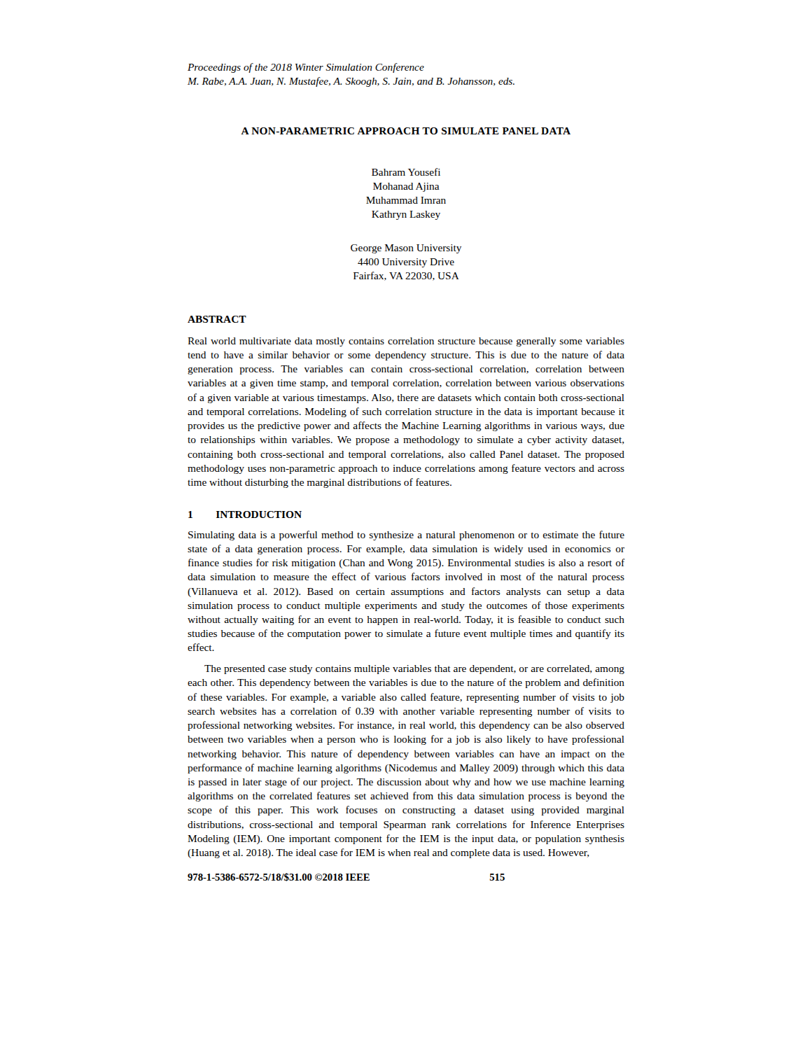Proceedings of the 2018 Winter Simulation Conference
M. Rabe, A.A. Juan, N. Mustafee, A. Skoogh, S. Jain, and B. Johansson, eds.
A Non-Parametric Approach to Simulate Panel Data
Bahram Yousefi
Mohanad Ajina
Muhammad Imran
Kathryn Laskey
George Mason University
4400 University Drive
Fairfax, VA 22030, USA
Abstract
Real world multivariate data mostly contains correlation structure because generally some variables tend to have a similar behavior or some dependency structure. This is due to the nature of data generation process. The variables can contain cross-sectional correlation, correlation between variables at a given time stamp, and temporal correlation, correlation between various observations of a given variable at various timestamps. Also, there are datasets which contain both cross-sectional and temporal correlations. Modeling of such correlation structure in the data is important because it provides us the predictive power and affects the Machine Learning algorithms in various ways, due to relationships within variables. We propose a methodology to simulate a cyber activity dataset, containing both cross-sectional and temporal correlations, also called Panel dataset. The proposed methodology uses non-parametric approach to induce correlations among feature vectors and across time without disturbing the marginal distributions of features.
1 INTRODUCTION
Simulating data is a powerful method to synthesize a natural phenomenon or to estimate the future state of a data generation process. For example, data simulation is widely used in economics or finance studies for risk mitigation (Chan and Wong 2015). Environmental studies is also a resort of data simulation to measure the effect of various factors involved in most of the natural process (Villanueva et al. 2012). Based on certain assumptions and factors analysts can setup a data simulation process to conduct multiple experiments and study the outcomes of those experiments without actually waiting for an event to happen in real-world. Today, it is feasible to conduct such studies because of the computation power to simulate a future event multiple times and quantify its effect.
The presented case study contains multiple variables that are dependent, or are correlated, among each other. This dependency between the variables is due to the nature of the problem and definition of these variables. For example, a variable also called feature, representing number of visits to job search websites has a correlation of 0.39 with another variable representing number of visits to professional networking websites. For instance, in real world, this dependency can be also observed between two variables when a person who is looking for a job is also likely to have professional networking behavior. This nature of dependency between variables can have an impact on the performance of machine learning algorithms (Nicodemus and Malley 2009) through which this data is passed in later stage of our project. The discussion about why and how we use machine learning algorithms on the correlated features set achieved from this data simulation process is beyond the scope of this paper. This work focuses on constructing a dataset using provided marginal distributions, cross-sectional and temporal Spearman rank correlations for Inference Enterprises Modeling (IEM). One important component for the IEM is the input data, or population synthesis (Huang et al. 2018). The ideal case for IEM is when real and complete data is used. However,
978-1-5386-6572-5/18/$31.00 ©2018 IEEE
515